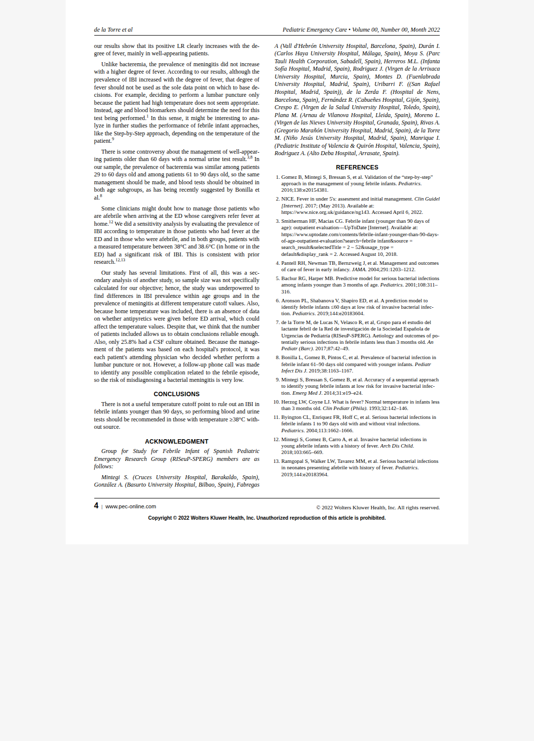de la Torre et al
Pediatric Emergency Care • Volume 00, Number 00, Month 2022
our results show that its positive LR clearly increases with the degree of fever, mainly in well-appearing patients.
Unlike bacteremia, the prevalence of meningitis did not increase with a higher degree of fever. According to our results, although the prevalence of IBI increased with the degree of fever, that degree of fever should not be used as the sole data point on which to base decisions. For example, deciding to perform a lumbar puncture only because the patient had high temperature does not seem appropriate. Instead, age and blood biomarkers should determine the need for this test being performed.1 In this sense, it might be interesting to analyze in further studies the performance of febrile infant approaches, like the Step-by-Step approach, depending on the temperature of the patient.9
There is some controversy about the management of well-appearing patients older than 60 days with a normal urine test result.3,8 In our sample, the prevalence of bacteremia was similar among patients 29 to 60 days old and among patients 61 to 90 days old, so the same management should be made, and blood tests should be obtained in both age subgroups, as has being recently suggested by Bonilla et al.8
Some clinicians might doubt how to manage those patients who are afebrile when arriving at the ED whose caregivers refer fever at home.12 We did a sensitivity analysis by evaluating the prevalence of IBI according to temperature in those patients who had fever at the ED and in those who were afebrile, and in both groups, patients with a measured temperature between 38°C and 38.6°C (in home or in the ED) had a significant risk of IBI. This is consistent with prior research.12,13
Our study has several limitations. First of all, this was a secondary analysis of another study, so sample size was not specifically calculated for our objective; hence, the study was underpowered to find differences in IBI prevalence within age groups and in the prevalence of meningitis at different temperature cutoff values. Also, because home temperature was included, there is an absence of data on whether antipyretics were given before ED arrival, which could affect the temperature values. Despite that, we think that the number of patients included allows us to obtain conclusions reliable enough. Also, only 25.8% had a CSF culture obtained. Because the management of the patients was based on each hospital's protocol, it was each patient's attending physician who decided whether perform a lumbar puncture or not. However, a follow-up phone call was made to identify any possible complication related to the febrile episode, so the risk of misdiagnosing a bacterial meningitis is very low.
Conclusions
There is not a useful temperature cutoff point to rule out an IBI in febrile infants younger than 90 days, so performing blood and urine tests should be recommended in those with temperature ≥38°C without source.
Acknowledgment
Group for Study for Febrile Infant of Spanish Pediatric Emergency Research Group (RISeuP-SPERG) members are as follows:
Mintegi S. (Cruces University Hospital, Barakaldo, Spain), González A. (Basurto University Hospital, Bilbao, Spain), Fabregas A (Vall d'Hebrón University Hospital, Barcelona, Spain), Durán I. (Carlos Haya University Hospital, Málaga, Spain), Moya S. (Parc Tauli Health Corporation, Sabadell, Spain), Herreros M.L. (Infanta Sofía Hospital, Madrid, Spain), Rodriguez J. (Virgen de la Arrixaca University Hospital, Murcia, Spain), Montes D. (Fuenlabrada University Hospital, Madrid, Spain), Uribarri F. ((San Rafael Hospital, Madrid, Spain)), de la Zerda F. (Hospital de Nens, Barcelona, Spain), Fernández R. (Cabueñes Hospital, Gijón, Spain), Crespo E. (Virgen de la Salud University Hospital, Toledo, Spain), Plana M. (Arnau de Vilanova Hospital, Lleida, Spain), Moreno L. (Virgen de las Nieves University Hospital, Granada, Spain), Rivas A. (Gregorio Marañón University Hospital, Madrid, Spain), de la Torre M. (Niño Jesús University Hospital, Madrid, Spain), Manrique I. (Pediatric Institute of Valencia & Quirón Hospital, Valencia, Spain), Rodriguez A. (Alto Deba Hospital, Arrasate, Spain).
References
Gomez B, Mintegi S, Bressan S, et al. Validation of the “step-by-step” approach in the management of young febrile infants. Pediatrics. 2016;138:e20154381.
NICE. Fever in under 5's: assesment and initial management. Clin Guidel [Internet]. 2017; (May 2013). Available at: https://www.nice.org.uk/guidance/ng143. Accessed April 6, 2022.
Smitherman HF, Macias CG. Febrile infant (younger than 90 days of age): outpatient evaluation—UpToDate [Internet]. Available at: https://www.uptodate.com/contents/febrile-infant-younger-than-90-days-of-age-outpatient-evaluation?search=febrile infant&source = search_result&selectedTitle = 2 ~ 52&usage_type = default&display_rank = 2. Accessed August 10, 2018.
Pantell RH, Newman TB, Bernzweig J, et al. Management and outcomes of care of fever in early infancy. JAMA. 2004;291:1203–1212.
Bachur RG, Harper MB. Predictive model for serious bacterial infections among infants younger than 3 months of age. Pediatrics. 2001;108:311–316.
Aronson PL, Shabanova V, Shapiro ED, et al. A prediction model to identify febrile infants ≤60 days at low risk of invasive bacterial infection. Pediatrics. 2019;144:e20183604.
de la Torre M, de Lucas N, Velasco R, et al, Grupo para el estudio del lactante febril de la Red de investigación de la Sociedad Española de Urgencias de Pediatría (RISeuP-SPERG). Aetiology and outcomes of potentially serious infections in febrile infants less than 3 months old. An Pediatr (Barc). 2017;87:42–49.
Bonilla L, Gomez B, Pintos C, et al. Prevalence of bacterial infection in febrile infant 61–90 days old compared with younger infants. Pediatr Infect Dis J. 2019;38:1163–1167.
Mintegi S, Bressan S, Gomez B, et al. Accuracy of a sequential approach to identify young febrile infants at low risk for invasive bacterial infection. Emerg Med J. 2014;31:e19–e24.
Herzog LW, Coyne LJ. What is fever? Normal temperature in infants less than 3 months old. Clin Pediatr (Phila). 1993;32:142–146.
Byington CL, Enriquez FR, Hoff C, et al. Serious bacterial infections in febrile infants 1 to 90 days old with and without viral infections. Pediatrics. 2004;113:1662–1666.
Mintegi S, Gomez B, Carro A, et al. Invasive bacterial infections in young afebrile infants with a history of fever. Arch Dis Child. 2018;103:665–669.
Ramgopal S, Walker LW, Tavarez MM, et al. Serious bacterial infections in neonates presenting afebrile with history of fever. Pediatrics. 2019;144:e20183964.
4 | www.pec-online.com
© 2022 Wolters Kluwer Health, Inc. All rights reserved.
Copyright © 2022 Wolters Kluwer Health, Inc. Unauthorized reproduction of this article is prohibited.